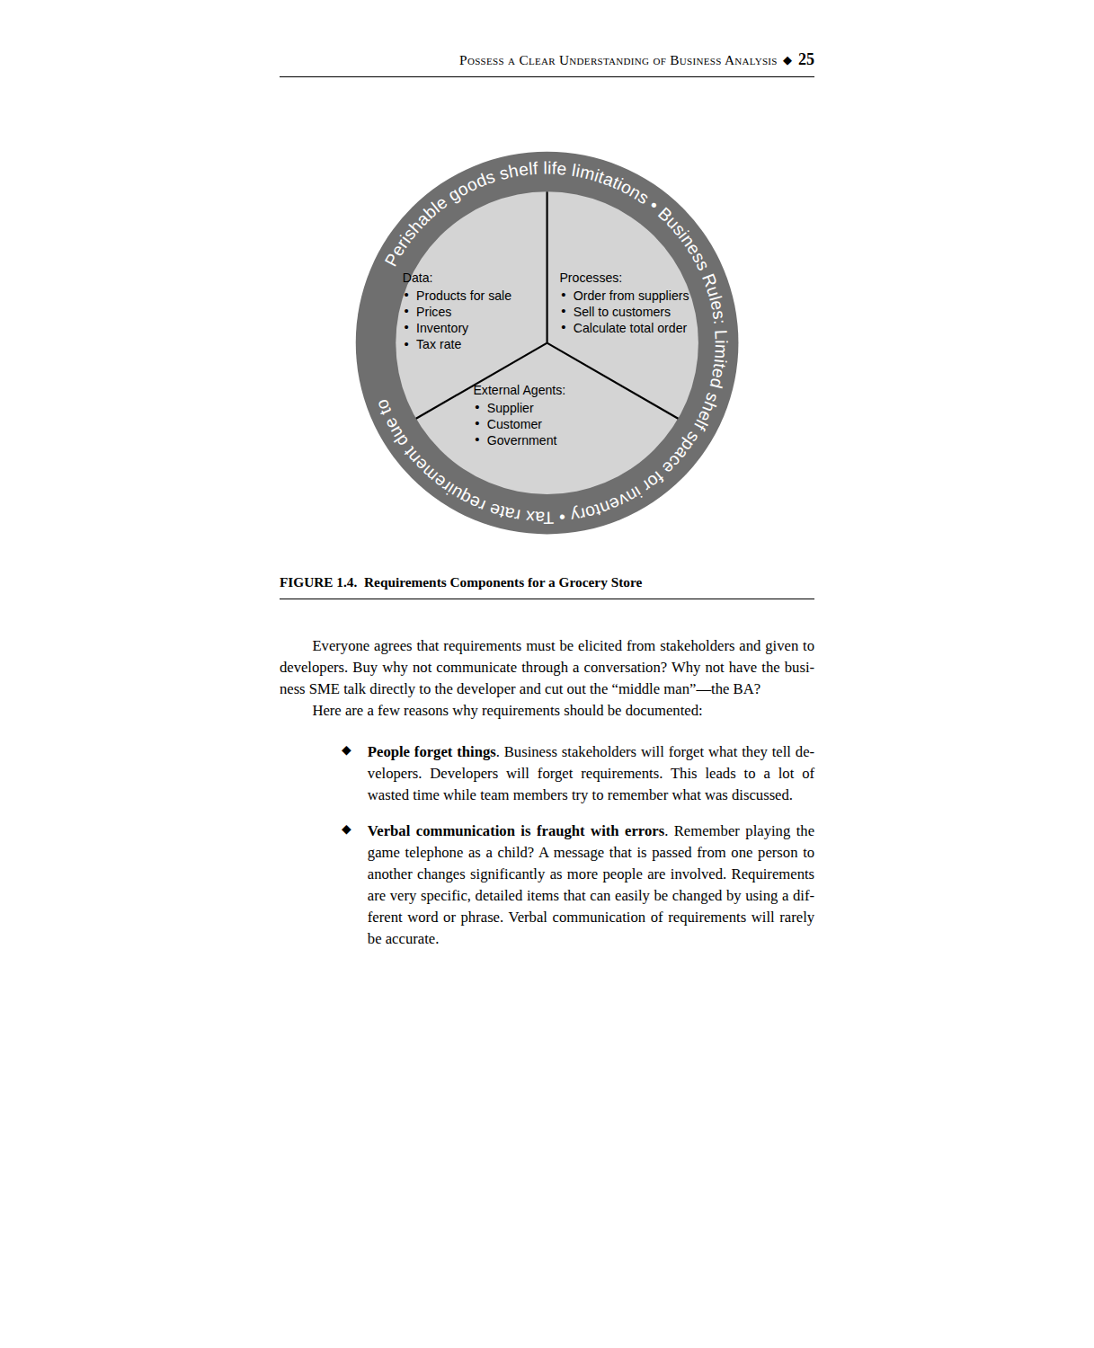Possess a Clear Understanding of Business Analysis◆25
Perishable goods shelf life limitations • Business Rules: Limited shelf space for inventory • Tax rate requirement due to government •
Data:
Products for sale
Prices
Inventory
Tax rate
Processes:
Order from suppliers
Sell to customers
Calculate total order
External Agents:
Supplier
Customer
Government
FIGURE 1.4. Requirements Components for a Grocery Store
Everyone agrees that requirements must be elicited from stakeholders and given to developers. Buy why not communicate through a conversation? Why not have the business SME talk directly to the developer and cut out the “middle man”—the BA?
Here are a few reasons why requirements should be documented:
People forget things. Business stakeholders will forget what they tell developers. Developers will forget requirements. This leads to a lot of wasted time while team members try to remember what was discussed.
Verbal communication is fraught with errors. Remember playing the game telephone as a child? A message that is passed from one person to another changes significantly as more people are involved. Requirements are very specific, detailed items that can easily be changed by using a different word or phrase. Verbal communication of requirements will rarely be accurate.